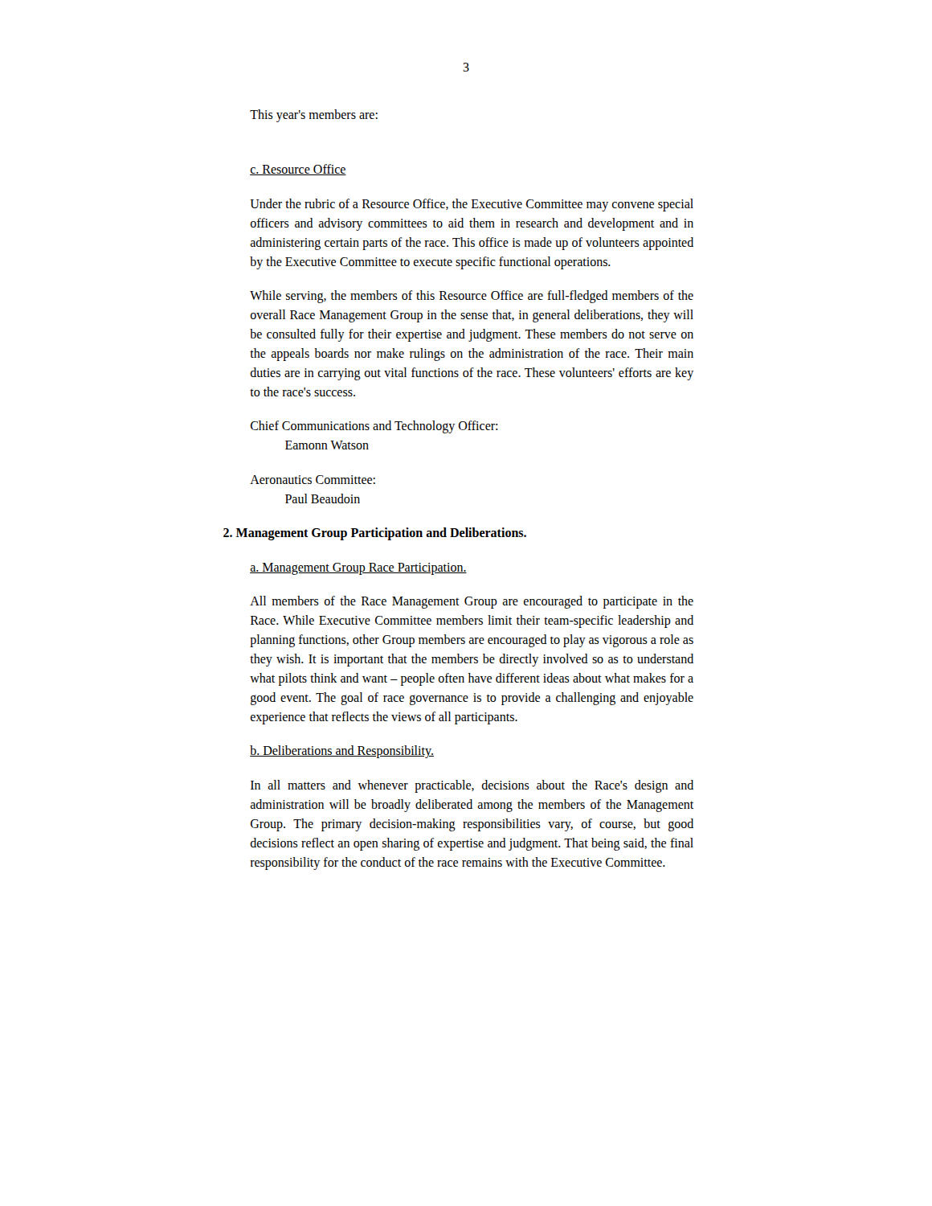3
This year's members are:
c. Resource Office
Under the rubric of a Resource Office, the Executive Committee may convene special officers and advisory committees to aid them in research and development and in administering certain parts of the race. This office is made up of volunteers appointed by the Executive Committee to execute specific functional operations.
While serving, the members of this Resource Office are full-fledged members of the overall Race Management Group in the sense that, in general deliberations, they will be consulted fully for their expertise and judgment. These members do not serve on the appeals boards nor make rulings on the administration of the race. Their main duties are in carrying out vital functions of the race. These volunteers' efforts are key to the race's success.
Chief Communications and Technology Officer:
Eamonn Watson
Aeronautics Committee:
Paul Beaudoin
2. Management Group Participation and Deliberations.
a. Management Group Race Participation.
All members of the Race Management Group are encouraged to participate in the Race. While Executive Committee members limit their team-specific leadership and planning functions, other Group members are encouraged to play as vigorous a role as they wish. It is important that the members be directly involved so as to understand what pilots think and want – people often have different ideas about what makes for a good event. The goal of race governance is to provide a challenging and enjoyable experience that reflects the views of all participants.
b. Deliberations and Responsibility.
In all matters and whenever practicable, decisions about the Race's design and administration will be broadly deliberated among the members of the Management Group. The primary decision-making responsibilities vary, of course, but good decisions reflect an open sharing of expertise and judgment. That being said, the final responsibility for the conduct of the race remains with the Executive Committee.